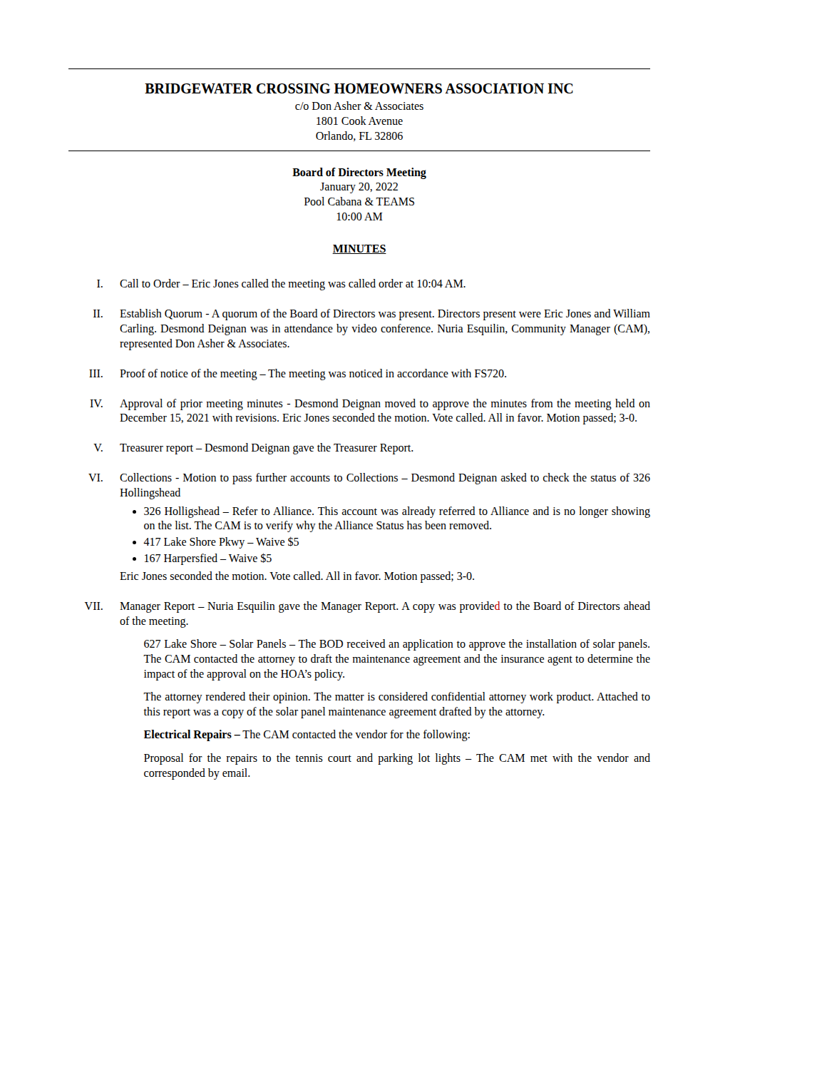BRIDGEWATER CROSSING HOMEOWNERS ASSOCIATION INC
c/o Don Asher & Associates
1801 Cook Avenue
Orlando, FL 32806
Board of Directors Meeting
January 20, 2022
Pool Cabana & TEAMS
10:00 AM
MINUTES
Call to Order – Eric Jones called the meeting was called order at 10:04 AM.
Establish Quorum - A quorum of the Board of Directors was present. Directors present were Eric Jones and William Carling. Desmond Deignan was in attendance by video conference. Nuria Esquilin, Community Manager (CAM), represented Don Asher & Associates.
Proof of notice of the meeting – The meeting was noticed in accordance with FS720.
Approval of prior meeting minutes - Desmond Deignan moved to approve the minutes from the meeting held on December 15, 2021 with revisions. Eric Jones seconded the motion. Vote called. All in favor. Motion passed; 3-0.
Treasurer report – Desmond Deignan gave the Treasurer Report.
Collections - Motion to pass further accounts to Collections – Desmond Deignan asked to check the status of 326 Hollingshead
326 Holligshead – Refer to Alliance. This account was already referred to Alliance and is no longer showing on the list. The CAM is to verify why the Alliance Status has been removed.
417 Lake Shore Pkwy – Waive $5
167 Harpersfied – Waive $5
Eric Jones seconded the motion. Vote called. All in favor. Motion passed; 3-0.
Manager Report – Nuria Esquilin gave the Manager Report. A copy was provided to the Board of Directors ahead of the meeting.
627 Lake Shore – Solar Panels – The BOD received an application to approve the installation of solar panels. The CAM contacted the attorney to draft the maintenance agreement and the insurance agent to determine the impact of the approval on the HOA’s policy.
The attorney rendered their opinion. The matter is considered confidential attorney work product. Attached to this report was a copy of the solar panel maintenance agreement drafted by the attorney.
Electrical Repairs – The CAM contacted the vendor for the following:
Proposal for the repairs to the tennis court and parking lot lights – The CAM met with the vendor and corresponded by email.